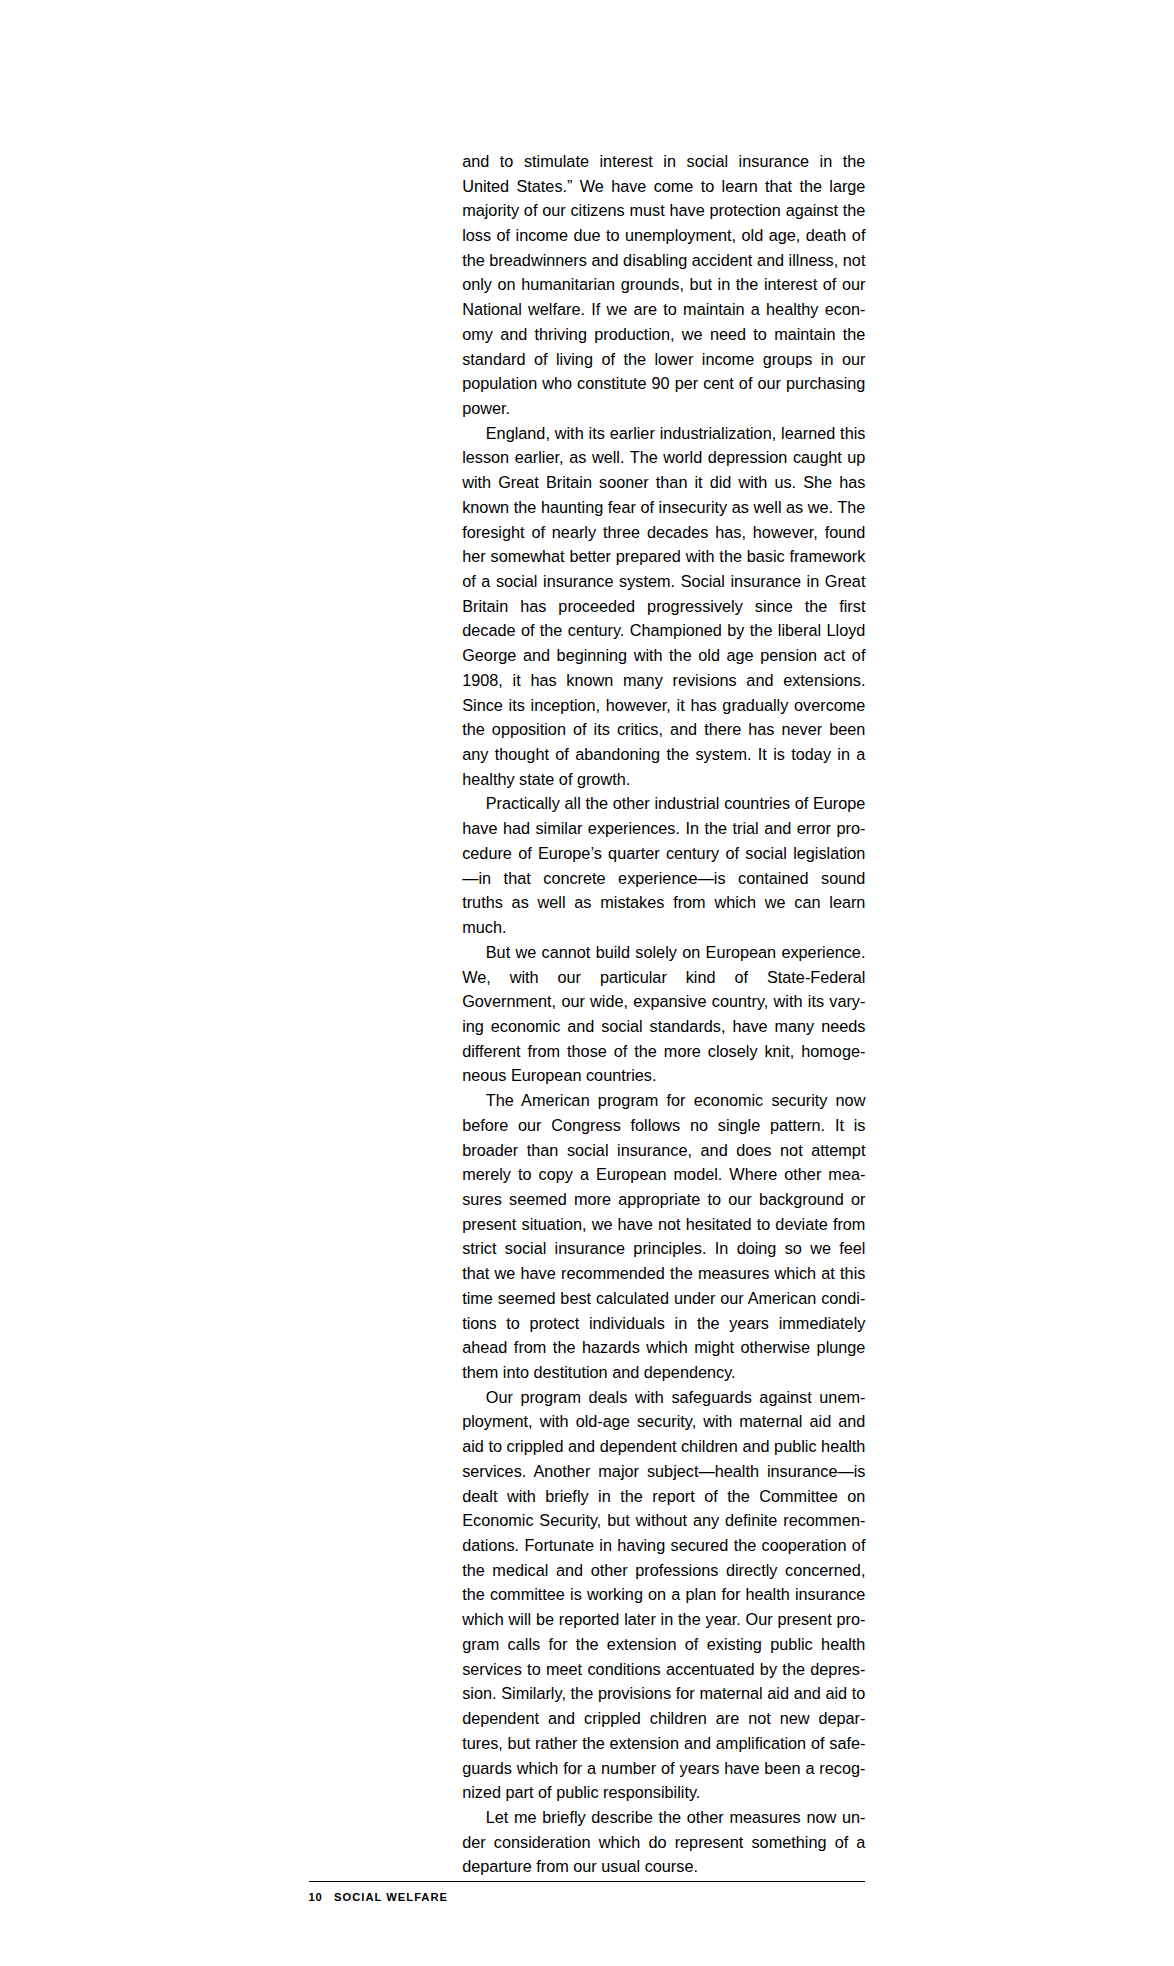and to stimulate interest in social insurance in the United States.” We have come to learn that the large majority of our citizens must have protection against the loss of income due to unemployment, old age, death of the breadwinners and disabling accident and illness, not only on humanitarian grounds, but in the interest of our National welfare. If we are to maintain a healthy economy and thriving production, we need to maintain the standard of living of the lower income groups in our population who constitute 90 per cent of our purchasing power.
England, with its earlier industrialization, learned this lesson earlier, as well. The world depression caught up with Great Britain sooner than it did with us. She has known the haunting fear of insecurity as well as we. The foresight of nearly three decades has, however, found her somewhat better prepared with the basic framework of a social insurance system. Social insurance in Great Britain has proceeded progressively since the first decade of the century. Championed by the liberal Lloyd George and beginning with the old age pension act of 1908, it has known many revisions and extensions. Since its inception, however, it has gradually overcome the opposition of its critics, and there has never been any thought of abandoning the system. It is today in a healthy state of growth.
Practically all the other industrial countries of Europe have had similar experiences. In the trial and error procedure of Europe’s quarter century of social legislation—in that concrete experience—is contained sound truths as well as mistakes from which we can learn much.
But we cannot build solely on European experience. We, with our particular kind of State-Federal Government, our wide, expansive country, with its varying economic and social standards, have many needs different from those of the more closely knit, homogeneous European countries.
The American program for economic security now before our Congress follows no single pattern. It is broader than social insurance, and does not attempt merely to copy a European model. Where other measures seemed more appropriate to our background or present situation, we have not hesitated to deviate from strict social insurance principles. In doing so we feel that we have recommended the measures which at this time seemed best calculated under our American conditions to protect individuals in the years immediately ahead from the hazards which might otherwise plunge them into destitution and dependency.
Our program deals with safeguards against unemployment, with old-age security, with maternal aid and aid to crippled and dependent children and public health services. Another major subject—health insurance—is dealt with briefly in the report of the Committee on Economic Security, but without any definite recommendations. Fortunate in having secured the cooperation of the medical and other professions directly concerned, the committee is working on a plan for health insurance which will be reported later in the year. Our present program calls for the extension of existing public health services to meet conditions accentuated by the depression. Similarly, the provisions for maternal aid and aid to dependent and crippled children are not new departures, but rather the extension and amplification of safeguards which for a number of years have been a recognized part of public responsibility.
Let me briefly describe the other measures now under consideration which do represent something of a departure from our usual course.
10 SOCIAL WELFARE